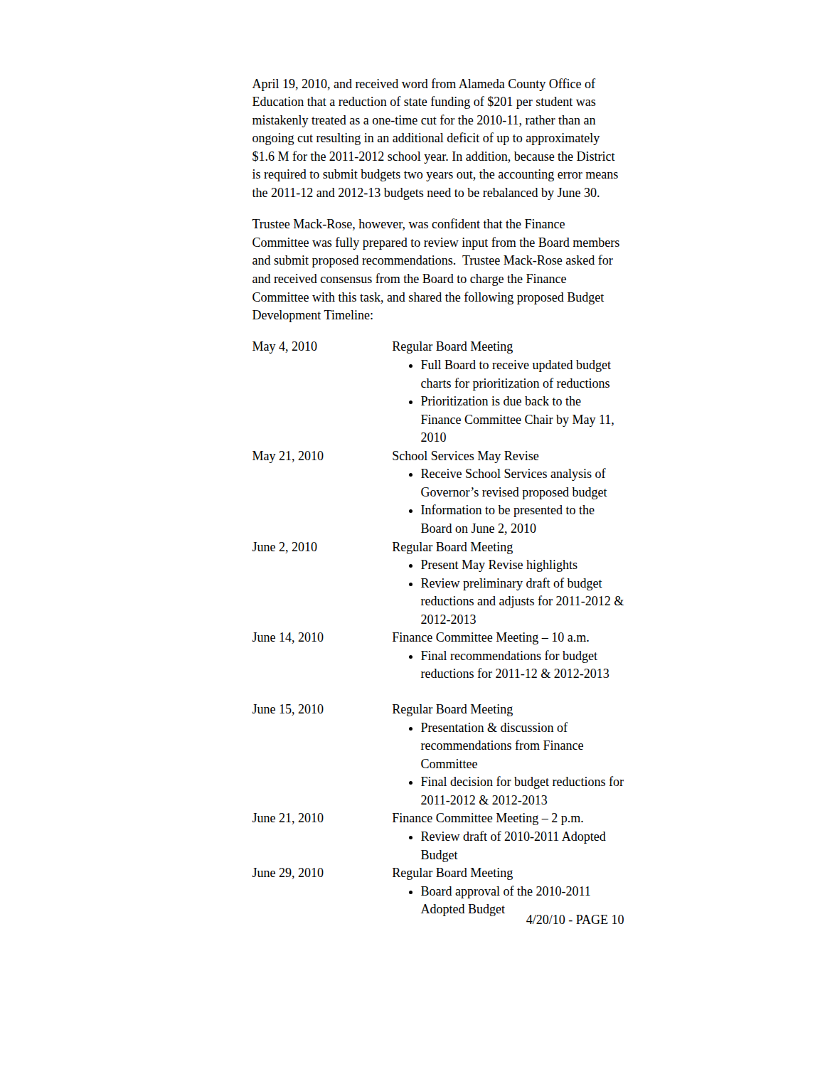April 19, 2010, and received word from Alameda County Office of Education that a reduction of state funding of $201 per student was mistakenly treated as a one-time cut for the 2010-11, rather than an ongoing cut resulting in an additional deficit of up to approximately $1.6 M for the 2011-2012 school year. In addition, because the District is required to submit budgets two years out, the accounting error means the 2011-12 and 2012-13 budgets need to be rebalanced by June 30.
Trustee Mack-Rose, however, was confident that the Finance Committee was fully prepared to review input from the Board members and submit proposed recommendations. Trustee Mack-Rose asked for and received consensus from the Board to charge the Finance Committee with this task, and shared the following proposed Budget Development Timeline:
May 4, 2010
Regular Board Meeting
Full Board to receive updated budget charts for prioritization of reductions
Prioritization is due back to the Finance Committee Chair by May 11, 2010
May 21, 2010
School Services May Revise
Receive School Services analysis of Governor’s revised proposed budget
Information to be presented to the Board on June 2, 2010
June 2, 2010
Regular Board Meeting
Present May Revise highlights
Review preliminary draft of budget reductions and adjusts for 2011-2012 & 2012-2013
June 14, 2010
Finance Committee Meeting – 10 a.m.
Final recommendations for budget reductions for 2011-12 & 2012-2013
June 15, 2010
Regular Board Meeting
Presentation & discussion of recommendations from Finance Committee
Final decision for budget reductions for 2011-2012 & 2012-2013
June 21, 2010
Finance Committee Meeting – 2 p.m.
Review draft of 2010-2011 Adopted Budget
June 29, 2010
Regular Board Meeting
Board approval of the 2010-2011 Adopted Budget
4/20/10 - PAGE 10